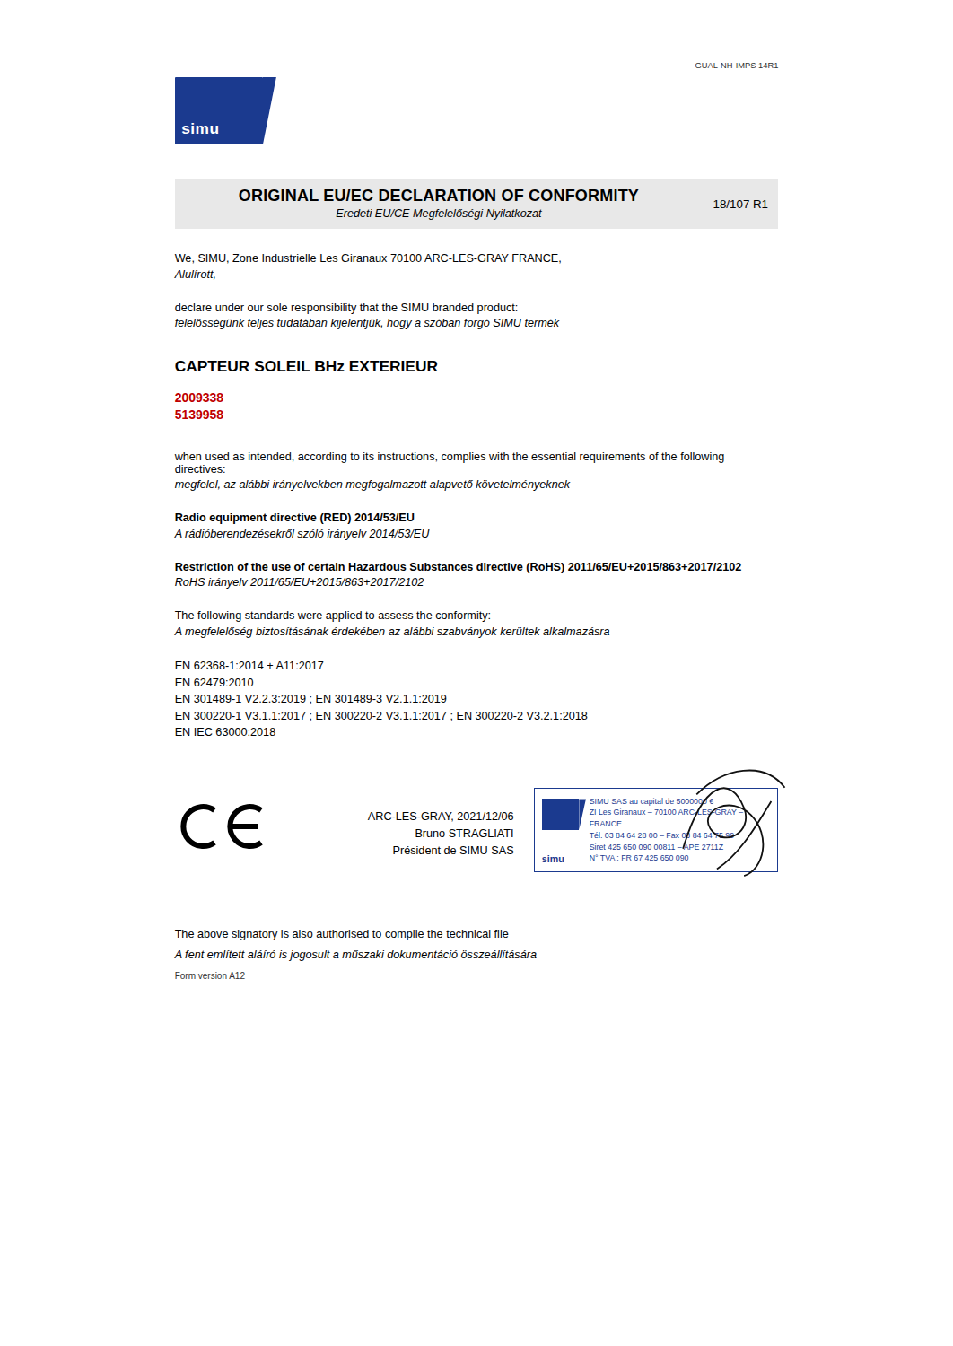GUAL-NH-IMPS 14R1
simu
ORIGINAL EU/EC DECLARATION OF CONFORMITY
Eredeti EU/CE Megfelelőségi Nyilatkozat
18/107 R1
We, SIMU, Zone Industrielle Les Giranaux 70100 ARC-LES-GRAY FRANCE,
Alulírott,
declare under our sole responsibility that the SIMU branded product:
felelősségünk teljes tudatában kijelentjük, hogy a szóban forgó SIMU termék
CAPTEUR SOLEIL BHz EXTERIEUR
2009338
5139958
when used as intended, according to its instructions, complies with the essential requirements of the following directives:
megfelel, az alábbi irányelvekben megfogalmazott alapvető követelményeknek
Radio equipment directive (RED) 2014/53/EU
A rádióberendezésekről szóló irányelv 2014/53/EU
Restriction of the use of certain Hazardous Substances directive (RoHS) 2011/65/EU+2015/863+2017/2102
RoHS irányelv 2011/65/EU+2015/863+2017/2102
The following standards were applied to assess the conformity:
A megfelelőség biztosításának érdekében az alábbi szabványok kerültek alkalmazásra
EN 62368‑1:2014 + A11:2017
EN 62479:2010
EN 301489‑1 V2.2.3:2019 ; EN 301489‑3 V2.1.1:2019
EN 300220‑1 V3.1.1:2017 ; EN 300220‑2 V3.1.1:2017 ; EN 300220‑2 V3.2.1:2018
EN IEC 63000:2018
ARC-LES-GRAY, 2021/12/06
Bruno STRAGLIATI
Président de SIMU SAS
simu
SIMU SAS au capital de 5000000 €
ZI Les Giranaux – 70100 ARC-LES-GRAY – FRANCE
Tél. 03 84 64 28 00 – Fax 03 84 64 75 99
Siret 425 650 090 00811 – APE 2711Z
N° TVA : FR 67 425 650 090
The above signatory is also authorised to compile the technical file
A fent említett aláíró is jogosult a műszaki dokumentáció összeállítására
Form version A12